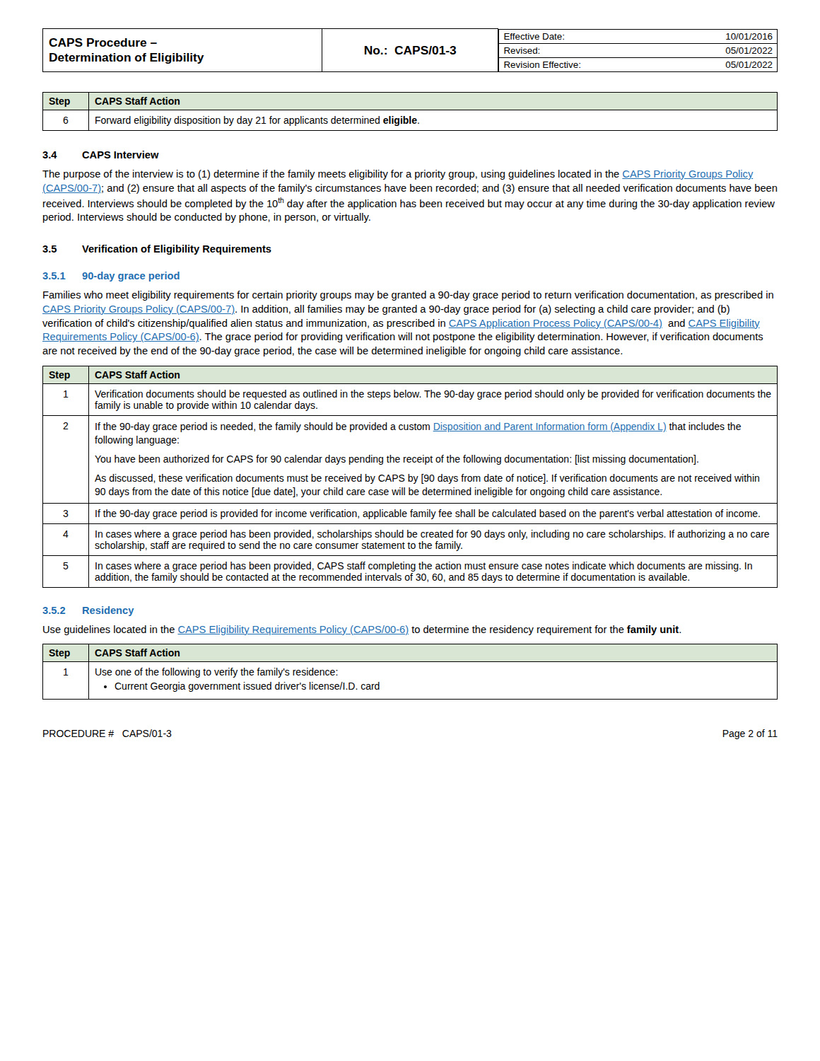| CAPS Procedure – Determination of Eligibility | No.: CAPS/01-3 | / Effective Date: / 10/01/2016 / / Revised: / 05/01/2022 / / Revision Effective: / 05/01/2022 / |
| Step | CAPS Staff Action |
| --- | --- |
| 6 | Forward eligibility disposition by day 21 for applicants determined eligible . |
3.4 CAPS Interview
The purpose of the interview is to (1) determine if the family meets eligibility for a priority group, using guidelines located in the CAPS Priority Groups Policy (CAPS/00-7); and (2) ensure that all aspects of the family's circumstances have been recorded; and (3) ensure that all needed verification documents have been received. Interviews should be completed by the 10th day after the application has been received but may occur at any time during the 30-day application review period. Interviews should be conducted by phone, in person, or virtually.
3.5 Verification of Eligibility Requirements
3.5.190-day grace period
Families who meet eligibility requirements for certain priority groups may be granted a 90-day grace period to return verification documentation, as prescribed in CAPS Priority Groups Policy (CAPS/00-7). In addition, all families may be granted a 90-day grace period for (a) selecting a child care provider; and (b) verification of child's citizenship/qualified alien status and immunization, as prescribed in CAPS Application Process Policy (CAPS/00-4) and CAPS Eligibility Requirements Policy (CAPS/00-6). The grace period for providing verification will not postpone the eligibility determination. However, if verification documents are not received by the end of the 90-day grace period, the case will be determined ineligible for ongoing child care assistance.
| Step | CAPS Staff Action |
| --- | --- |
| 1 | Verification documents should be requested as outlined in the steps below. The 90-day grace period should only be provided for verification documents the family is unable to provide within 10 calendar days. |
| 2 | If the 90-day grace period is needed, the family should be provided a custom Disposition and Parent Information form (Appendix L) that includes the following language: You have been authorized for CAPS for 90 calendar days pending the receipt of the following documentation: [list missing documentation]. As discussed, these verification documents must be received by CAPS by [90 days from date of notice]. If verification documents are not received within 90 days from the date of this notice [due date], your child care case will be determined ineligible for ongoing child care assistance. |
| 3 | If the 90-day grace period is provided for income verification, applicable family fee shall be calculated based on the parent's verbal attestation of income. |
| 4 | In cases where a grace period has been provided, scholarships should be created for 90 days only, including no care scholarships. If authorizing a no care scholarship, staff are required to send the no care consumer statement to the family. |
| 5 | In cases where a grace period has been provided, CAPS staff completing the action must ensure case notes indicate which documents are missing. In addition, the family should be contacted at the recommended intervals of 30, 60, and 85 days to determine if documentation is available. |
3.5.2 Residency
Use guidelines located in the CAPS Eligibility Requirements Policy (CAPS/00-6) to determine the residency requirement for the family unit.
| Step | CAPS Staff Action |
| --- | --- |
| 1 | Use one of the following to verify the family's residence: Current Georgia government issued driver's license/I.D. card |
PROCEDURE # CAPS/01-3
Page 2 of 11